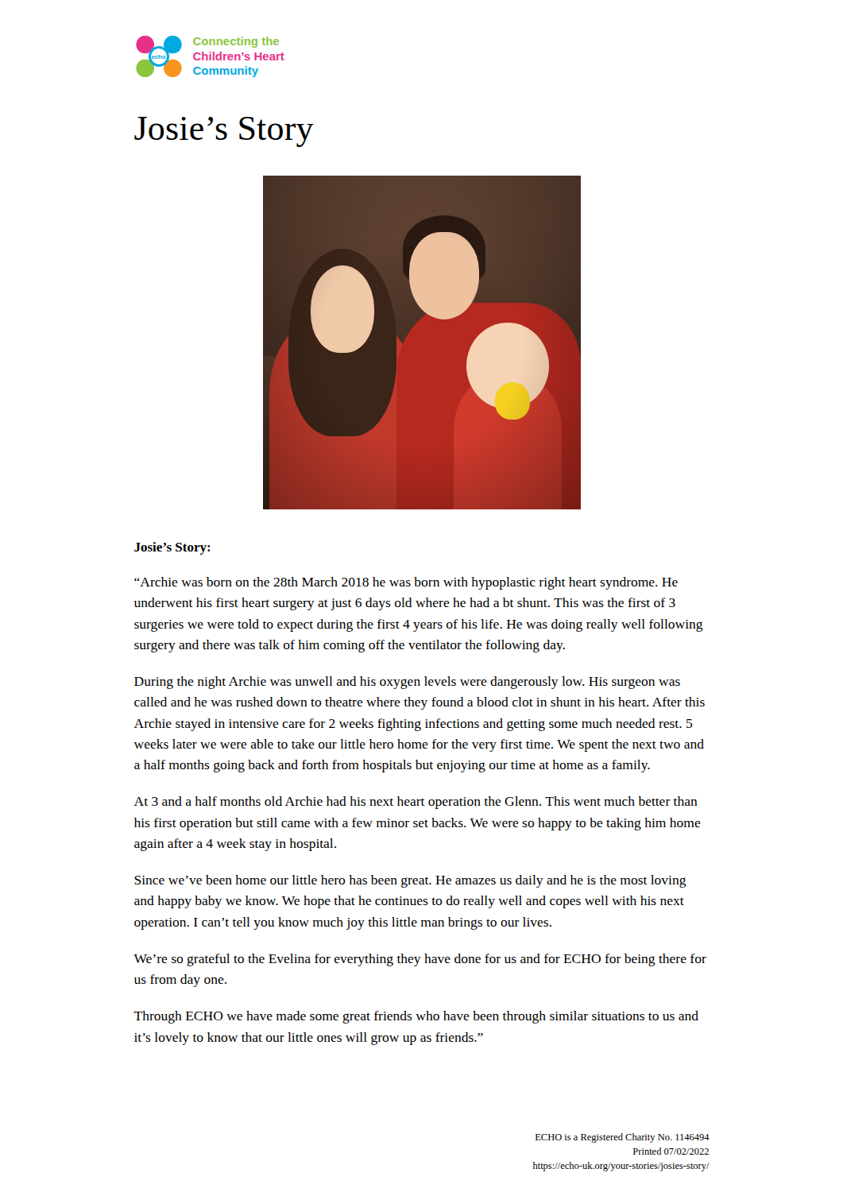echo
Connecting the
Children’s Heart
Community
Josie’s Story
Josie’s Story:
“Archie was born on the 28th March 2018 he was born with hypoplastic right heart syndrome. He underwent his first heart surgery at just 6 days old where he had a bt shunt. This was the first of 3 surgeries we were told to expect during the first 4 years of his life. He was doing really well following surgery and there was talk of him coming off the ventilator the following day.
During the night Archie was unwell and his oxygen levels were dangerously low. His surgeon was called and he was rushed down to theatre where they found a blood clot in shunt in his heart. After this Archie stayed in intensive care for 2 weeks fighting infections and getting some much needed rest. 5 weeks later we were able to take our little hero home for the very first time. We spent the next two and a half months going back and forth from hospitals but enjoying our time at home as a family.
At 3 and a half months old Archie had his next heart operation the Glenn. This went much better than his first operation but still came with a few minor set backs. We were so happy to be taking him home again after a 4 week stay in hospital.
Since we’ve been home our little hero has been great. He amazes us daily and he is the most loving and happy baby we know. We hope that he continues to do really well and copes well with his next operation. I can’t tell you know much joy this little man brings to our lives.
We’re so grateful to the Evelina for everything they have done for us and for ECHO for being there for us from day one.
Through ECHO we have made some great friends who have been through similar situations to us and it’s lovely to know that our little ones will grow up as friends.”
ECHO is a Registered Charity No. 1146494
Printed 07/02/2022
https://echo-uk.org/your-stories/josies-story/